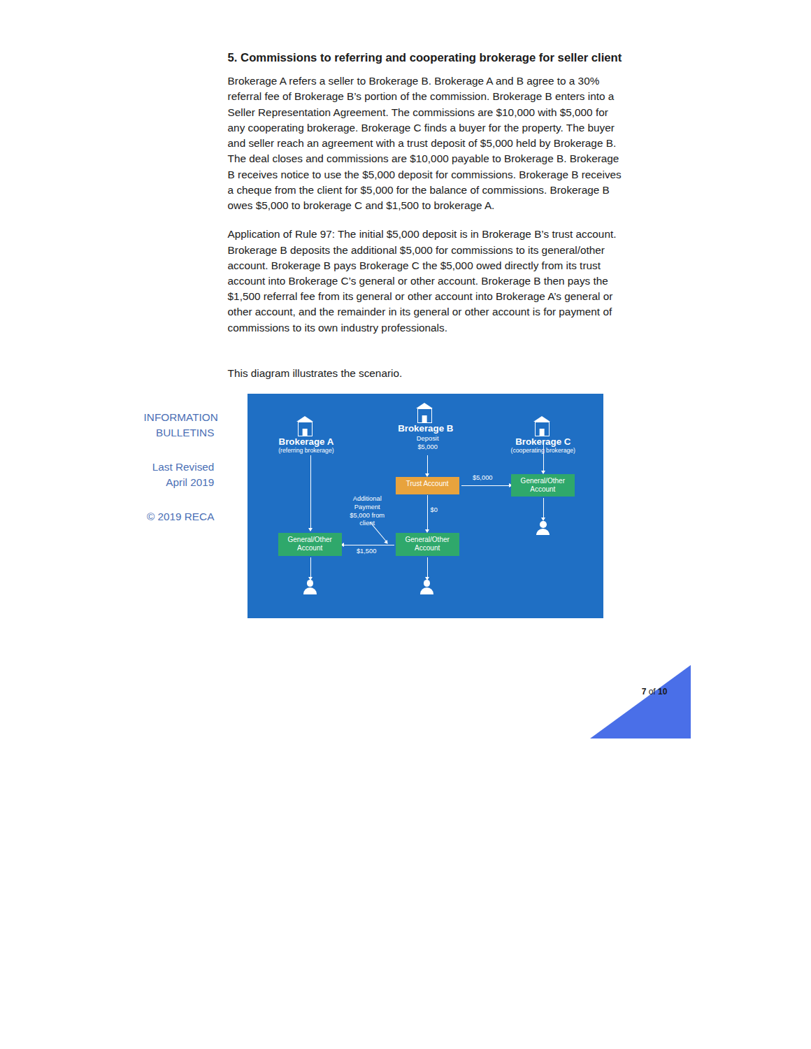INFORMATION
BULLETINS
Last Revised
April 2019
© 2019 RECA
5. Commissions to referring and cooperating brokerage for seller client
Brokerage A refers a seller to Brokerage B. Brokerage A and B agree to a 30% referral fee of Brokerage B’s portion of the commission. Brokerage B enters into a Seller Representation Agreement. The commissions are $10,000 with $5,000 for any cooperating brokerage. Brokerage C finds a buyer for the property. The buyer and seller reach an agreement with a trust deposit of $5,000 held by Brokerage B. The deal closes and commissions are $10,000 payable to Brokerage B. Brokerage B receives notice to use the $5,000 deposit for commissions. Brokerage B receives a cheque from the client for $5,000 for the balance of commissions. Brokerage B owes $5,000 to brokerage C and $1,500 to brokerage A.
Application of Rule 97: The initial $5,000 deposit is in Brokerage B’s trust account. Brokerage B deposits the additional $5,000 for commissions to its general/other account. Brokerage B pays Brokerage C the $5,000 owed directly from its trust account into Brokerage C’s general or other account. Brokerage B then pays the $1,500 referral fee from its general or other account into Brokerage A’s general or other account, and the remainder in its general or other account is for payment of commissions to its own industry professionals.
This diagram illustrates the scenario.
Brokerage A (referring brokerage)
Brokerage B
Brokerage C (cooperating brokerage)
Deposit
$5,000
Trust Account
$5,000
General/Other
Account
$0
Additional
Payment
$5,000 from
client
General/Other
Account
$1,500
General/Other
Account
7 of 10